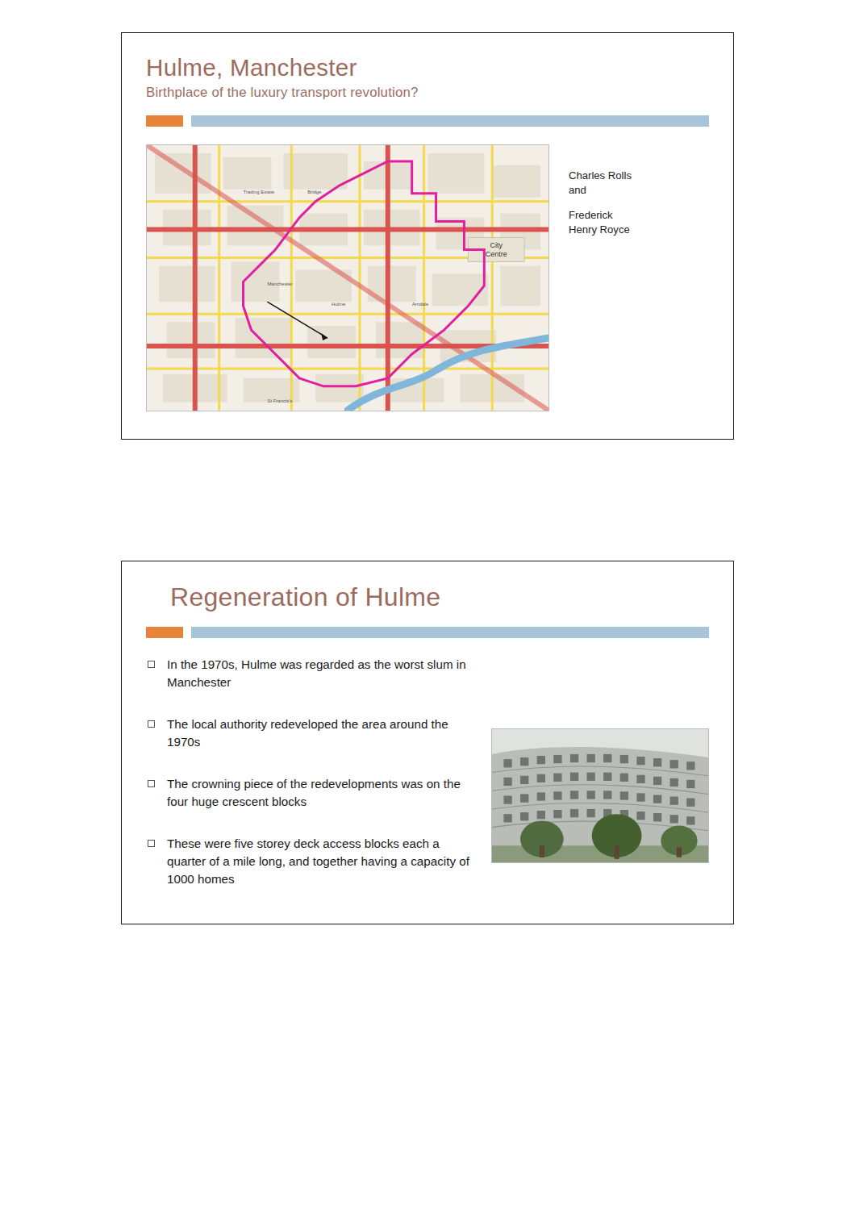Hulme, Manchester
Birthplace of the luxury transport revolution?
City Centre Trading Estate Bridge Manchester Hulme Arndale St Francis's
Charles Rolls
and
Frederick
Henry Royce
Regeneration of Hulme
In the 1970s, Hulme was regarded as the worst slum in Manchester
The local authority redeveloped the area around the 1970s
The crowning piece of the redevelopments was on the four huge crescent blocks
These were five storey deck access blocks each a quarter of a mile long, and together having a capacity of 1000 homes